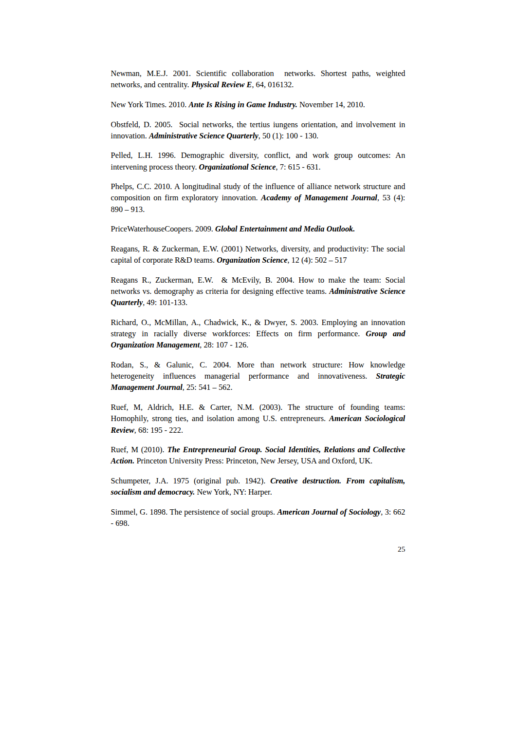Newman, M.E.J. 2001. Scientific collaboration networks. Shortest paths, weighted networks, and centrality. Physical Review E, 64, 016132.
New York Times. 2010. Ante Is Rising in Game Industry. November 14, 2010.
Obstfeld, D. 2005. Social networks, the tertius iungens orientation, and involvement in innovation. Administrative Science Quarterly, 50 (1): 100 - 130.
Pelled, L.H. 1996. Demographic diversity, conflict, and work group outcomes: An intervening process theory. Organizational Science, 7: 615 - 631.
Phelps, C.C. 2010. A longitudinal study of the influence of alliance network structure and composition on firm exploratory innovation. Academy of Management Journal, 53 (4): 890 – 913.
PriceWaterhouseCoopers. 2009. Global Entertainment and Media Outlook.
Reagans, R. & Zuckerman, E.W. (2001) Networks, diversity, and productivity: The social capital of corporate R&D teams. Organization Science, 12 (4): 502 – 517
Reagans R., Zuckerman, E.W. & McEvily, B. 2004. How to make the team: Social networks vs. demography as criteria for designing effective teams. Administrative Science Quarterly, 49: 101-133.
Richard, O., McMillan, A., Chadwick, K., & Dwyer, S. 2003. Employing an innovation strategy in racially diverse workforces: Effects on firm performance. Group and Organization Management, 28: 107 - 126.
Rodan, S., & Galunic, C. 2004. More than network structure: How knowledge heterogeneity influences managerial performance and innovativeness. Strategic Management Journal, 25: 541 – 562.
Ruef, M, Aldrich, H.E. & Carter, N.M. (2003). The structure of founding teams: Homophily, strong ties, and isolation among U.S. entrepreneurs. American Sociological Review, 68: 195 - 222.
Ruef, M (2010). The Entrepreneurial Group. Social Identities, Relations and Collective Action. Princeton University Press: Princeton, New Jersey, USA and Oxford, UK.
Schumpeter, J.A. 1975 (original pub. 1942). Creative destruction. From capitalism, socialism and democracy. New York, NY: Harper.
Simmel, G. 1898. The persistence of social groups. American Journal of Sociology, 3: 662 - 698.
25